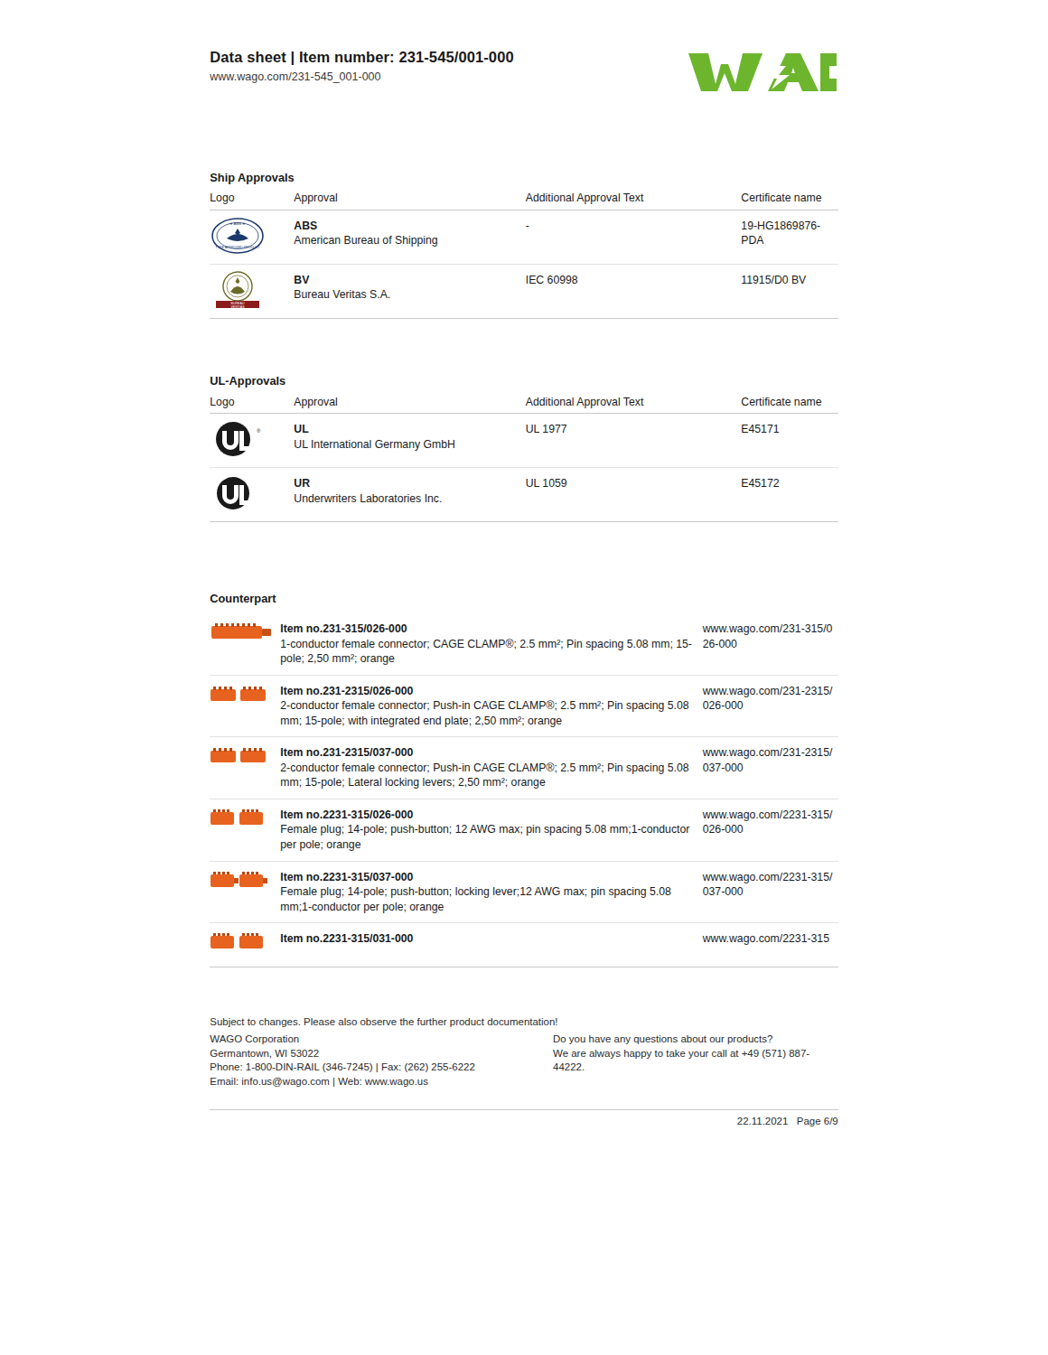Data sheet | Item number: 231-545/001-000
www.wago.com/231-545_001-000
Ship Approvals
| Logo | Approval | Additional Approval Text | Certificate name |
| --- | --- | --- | --- |
| ★ ABS ★ TYPE APPROVED PRODUCT | ABS American Bureau of Shipping | - | 19-HG1869876-PDA |
| BUREAU VERITAS | BV Bureau Veritas S.A. | IEC 60998 | 11915/D0 BV |
UL-Approvals
| Logo | Approval | Additional Approval Text | Certificate name |
| --- | --- | --- | --- |
| ® | UL UL International Germany GmbH | UL 1977 | E45171 |
| | UR Underwriters Laboratories Inc. | UL 1059 | E45172 |
Counterpart
| | Item no.231-315/026-000 1-conductor female connector; CAGE CLAMP®; 2.5 mm²; Pin spacing 5.08 mm; 15-pole; 2,50 mm²; orange | www.wago.com/231-315/026-000 |
| | Item no.231-2315/026-000 2-conductor female connector; Push-in CAGE CLAMP®; 2.5 mm²; Pin spacing 5.08 mm; 15-pole; with integrated end plate; 2,50 mm²; orange | www.wago.com/231-2315/026-000 |
| | Item no.231-2315/037-000 2-conductor female connector; Push-in CAGE CLAMP®; 2.5 mm²; Pin spacing 5.08 mm; 15-pole; Lateral locking levers; 2,50 mm²; orange | www.wago.com/231-2315/037-000 |
| | Item no.2231-315/026-000 Female plug; 14-pole; push-button; 12 AWG max; pin spacing 5.08 mm;1-conductor per pole; orange | www.wago.com/2231-315/026-000 |
| | Item no.2231-315/037-000 Female plug; 14-pole; push-button; locking lever;12 AWG max; pin spacing 5.08 mm;1-conductor per pole; orange | www.wago.com/2231-315/037-000 |
| | Item no.2231-315/031-000 | www.wago.com/2231-315 |
Subject to changes. Please also observe the further product documentation!
WAGO Corporation
Germantown, WI 53022
Phone: 1-800-DIN-RAIL (346-7245) | Fax: (262) 255-6222
Email: info.us@wago.com | Web: www.wago.us
Do you have any questions about our products?
We are always happy to take your call at +49 (571) 887-44222.
22.11.2021 Page 6/9